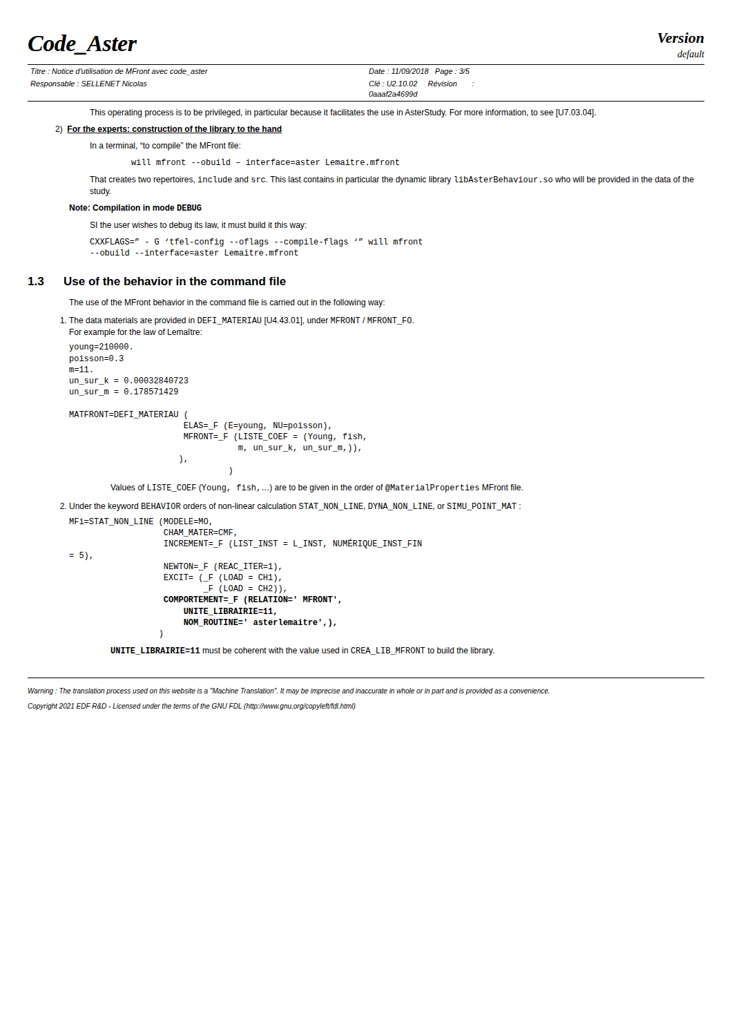| Code_Aster | Version default |
| Titre : Notice d'utilisation de MFront avec code_aster | Date : 11/09/2018 Page : 3/5 |
| Responsable : SELLENET Nicolas | Clé : U2.10.02 Révision : 0aaaf2a4699d |
This operating process is to be privileged, in particular because it facilitates the use in AsterStudy. For more information, to see [U7.03.04].
2) For the experts: construction of the library to the hand
In a terminal, “to compile” the MFront file:
will mfront --obuild – interface=aster Lemaitre.mfront
That creates two repertoires, include and src. This last contains in particular the dynamic library libAsterBehaviour.so who will be provided in the data of the study.
Note: Compilation in mode DEBUG
SI the user wishes to debug its law, it must build it this way:
CXXFLAGS=” - G ‘tfel-config --oflags --compile-flags ‘” will mfront
--obuild --interface=aster Lemaitre.mfront
1.3 Use of the behavior in the command file
The use of the MFront behavior in the command file is carried out in the following way:
The data materials are provided in DEFI_MATERIAU [U4.43.01], under MFRONT / MFRONT_FO.
For example for the law of Lemaître:
young=210000.
poisson=0.3
m=11.
un_sur_k = 0.00032840723
un_sur_m = 0.178571429

MATFRONT=DEFI_MATERIAU (
                       ELAS=_F (E=young, NU=poisson),
                       MFRONT=_F (LISTE_COEF = (Young, fish,
                                  m, un_sur_k, un_sur_m,)),
                      ),
                                )
Values of LISTE_COEF (Young, fish,…) are to be given in the order of @MaterialProperties MFront file.
Under the keyword BEHAVIOR orders of non-linear calculation STAT_NON_LINE, DYNA_NON_LINE, or SIMU_POINT_MAT :
MFi=STAT_NON_LINE (MODELE=MO,
                   CHAM_MATER=CMF,
                   INCREMENT=_F (LIST_INST = L_INST, NUMÉRIQUE_INST_FIN
= 5),
                   NEWTON=_F (REAC_ITER=1),
                   EXCIT= (_F (LOAD = CH1),
                           _F (LOAD = CH2)),
                   COMPORTEMENT=_F (RELATION=' MFRONT',
                       UNITE_LIBRAIRIE=11,
                       NOM_ROUTINE=' asterlemaitre',),
                  )
UNITE_LIBRAIRIE=11 must be coherent with the value used in CREA_LIB_MFRONT to build the library.
Warning : The translation process used on this website is a "Machine Translation". It may be imprecise and inaccurate in whole or in part and is provided as a convenience.
Copyright 2021 EDF R&D - Licensed under the terms of the GNU FDL (http://www.gnu.org/copyleft/fdl.html)